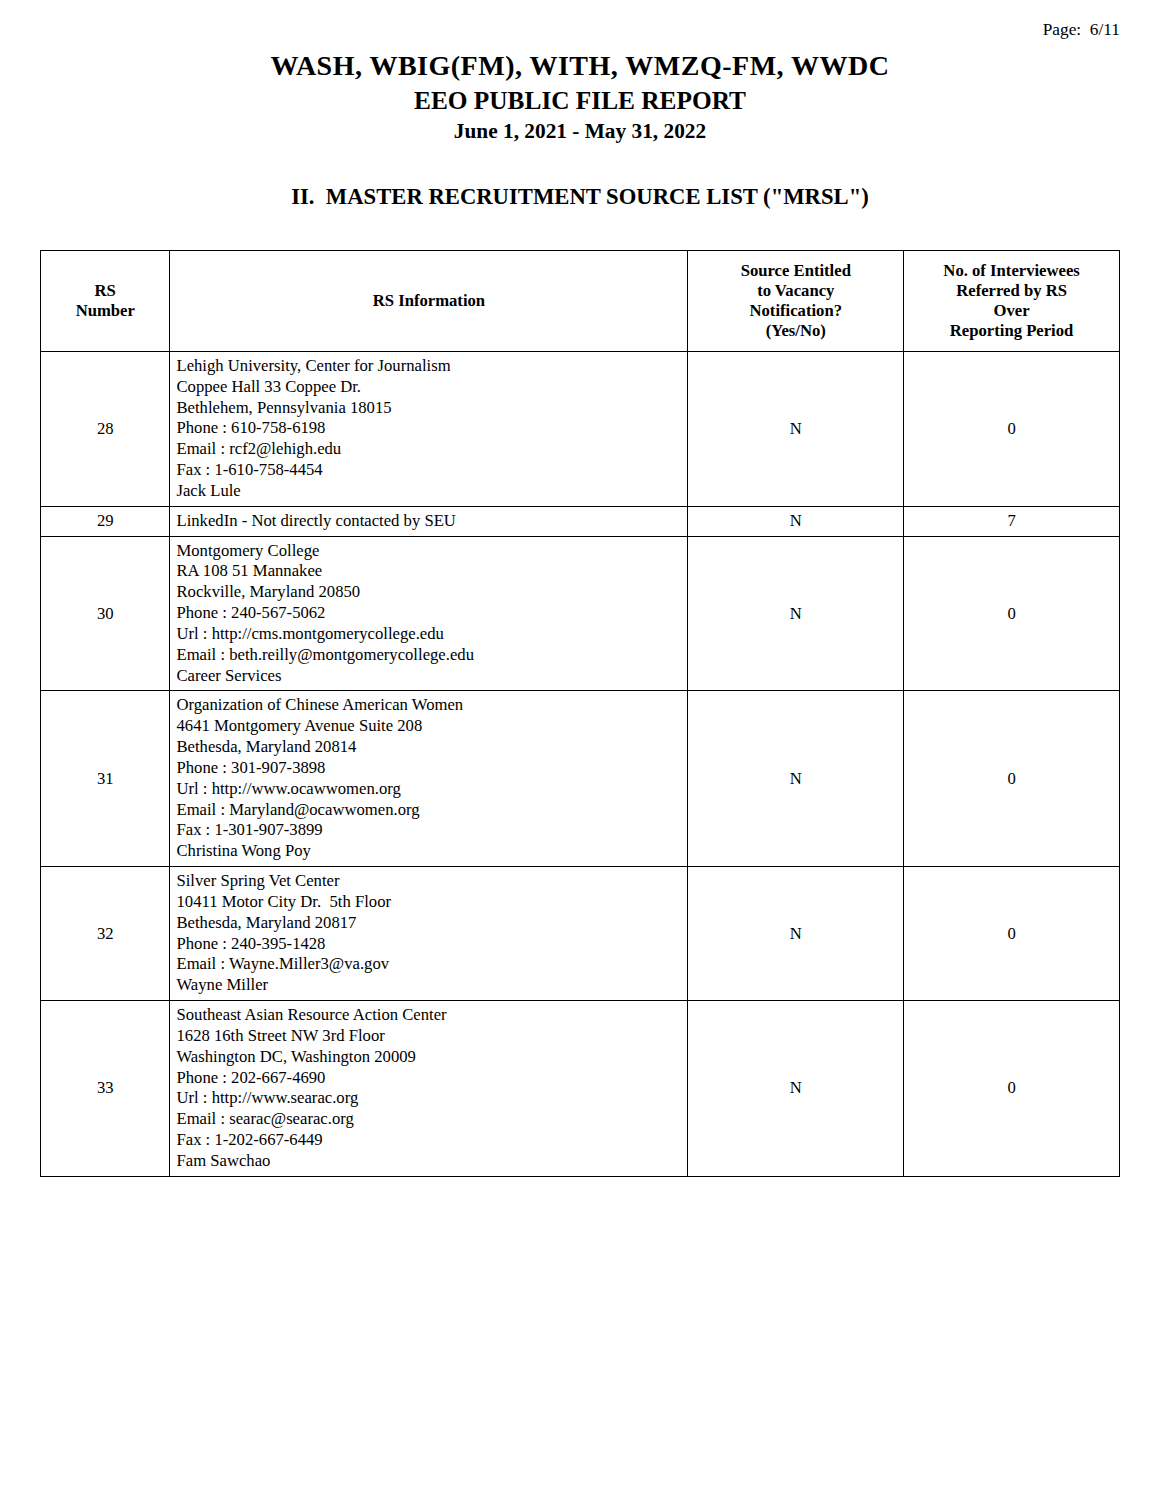Page: 6/11
WASH, WBIG(FM), WITH, WMZQ-FM, WWDC
EEO PUBLIC FILE REPORT
June 1, 2021 - May 31, 2022
II. MASTER RECRUITMENT SOURCE LIST ("MRSL")
| RS Number | RS Information | Source Entitled to Vacancy Notification? (Yes/No) | No. of Interviewees Referred by RS Over Reporting Period |
| --- | --- | --- | --- |
| 28 | Lehigh University, Center for Journalism Coppee Hall 33 Coppee Dr. Bethlehem, Pennsylvania 18015 Phone : 610-758-6198 Email : rcf2@lehigh.edu Fax : 1-610-758-4454 Jack Lule | N | 0 |
| 29 | LinkedIn - Not directly contacted by SEU | N | 7 |
| 30 | Montgomery College RA 108 51 Mannakee Rockville, Maryland 20850 Phone : 240-567-5062 Url : http://cms.montgomerycollege.edu Email : beth.reilly@montgomerycollege.edu Career Services | N | 0 |
| 31 | Organization of Chinese American Women 4641 Montgomery Avenue Suite 208 Bethesda, Maryland 20814 Phone : 301-907-3898 Url : http://www.ocawwomen.org Email : Maryland@ocawwomen.org Fax : 1-301-907-3899 Christina Wong Poy | N | 0 |
| 32 | Silver Spring Vet Center 10411 Motor City Dr. 5th Floor Bethesda, Maryland 20817 Phone : 240-395-1428 Email : Wayne.Miller3@va.gov Wayne Miller | N | 0 |
| 33 | Southeast Asian Resource Action Center 1628 16th Street NW 3rd Floor Washington DC, Washington 20009 Phone : 202-667-4690 Url : http://www.searac.org Email : searac@searac.org Fax : 1-202-667-6449 Fam Sawchao | N | 0 |